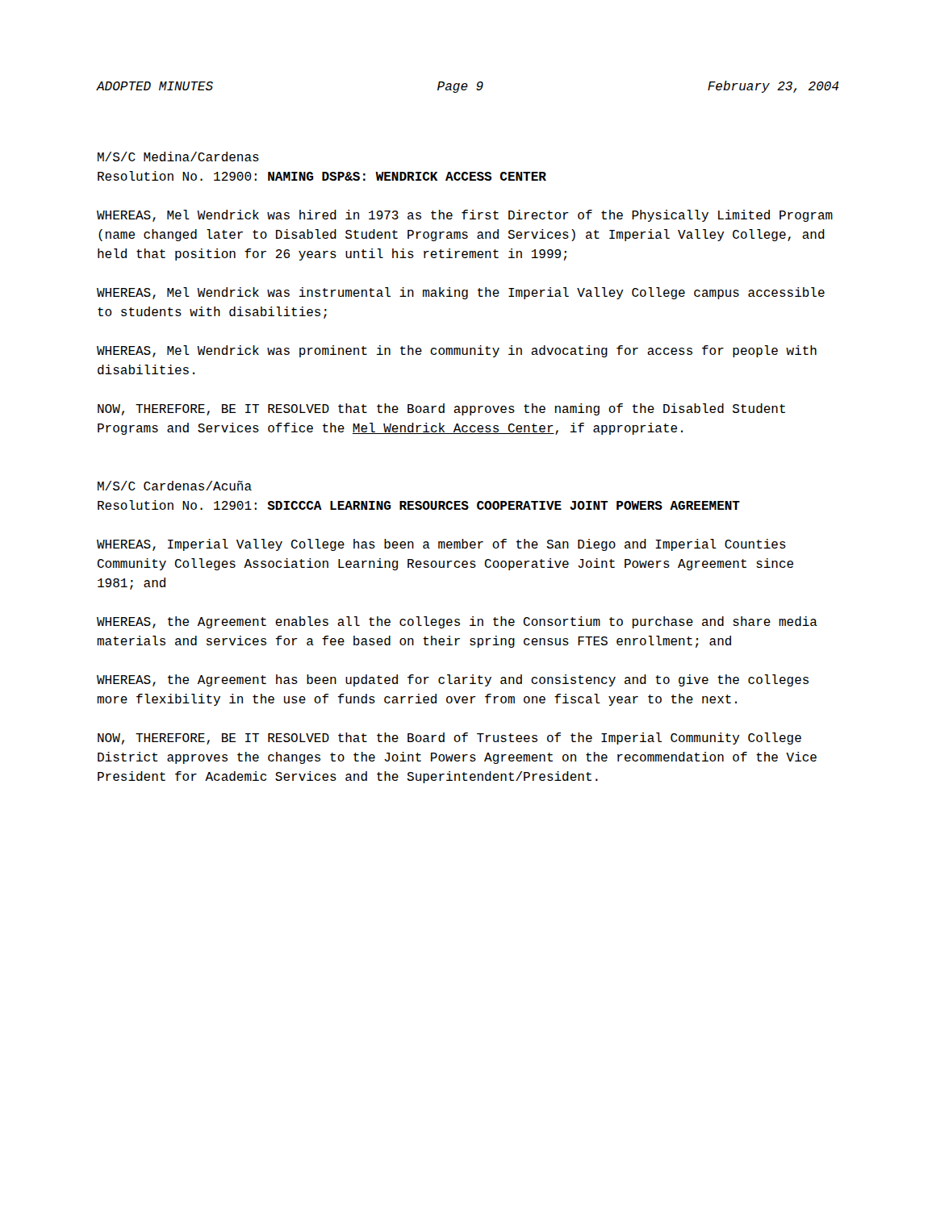ADOPTED MINUTES Page 9 February 23, 2004
M/S/C Medina/Cardenas
Resolution No. 12900: NAMING DSP&S: WENDRICK ACCESS CENTER
WHEREAS, Mel Wendrick was hired in 1973 as the first Director of the Physically Limited Program (name changed later to Disabled Student Programs and Services) at Imperial Valley College, and held that position for 26 years until his retirement in 1999;
WHEREAS, Mel Wendrick was instrumental in making the Imperial Valley College campus accessible to students with disabilities;
WHEREAS, Mel Wendrick was prominent in the community in advocating for access for people with disabilities.
NOW, THEREFORE, BE IT RESOLVED that the Board approves the naming of the Disabled Student Programs and Services office the Mel Wendrick Access Center, if appropriate.
M/S/C Cardenas/Acuña
Resolution No. 12901: SDICCCA LEARNING RESOURCES COOPERATIVE JOINT POWERS AGREEMENT
WHEREAS, Imperial Valley College has been a member of the San Diego and Imperial Counties Community Colleges Association Learning Resources Cooperative Joint Powers Agreement since 1981; and
WHEREAS, the Agreement enables all the colleges in the Consortium to purchase and share media materials and services for a fee based on their spring census FTES enrollment; and
WHEREAS, the Agreement has been updated for clarity and consistency and to give the colleges more flexibility in the use of funds carried over from one fiscal year to the next.
NOW, THEREFORE, BE IT RESOLVED that the Board of Trustees of the Imperial Community College District approves the changes to the Joint Powers Agreement on the recommendation of the Vice President for Academic Services and the Superintendent/President.